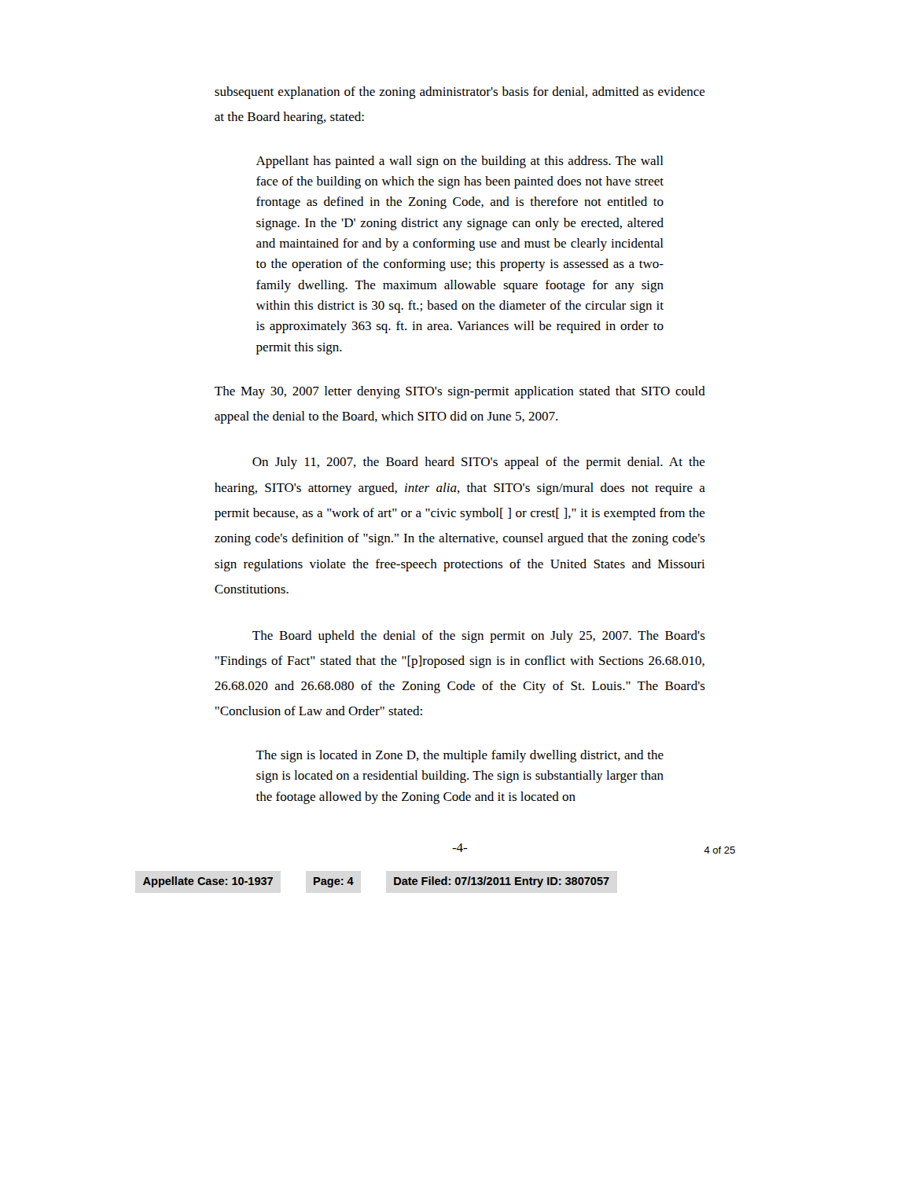subsequent explanation of the zoning administrator's basis for denial, admitted as evidence at the Board hearing, stated:
Appellant has painted a wall sign on the building at this address. The wall face of the building on which the sign has been painted does not have street frontage as defined in the Zoning Code, and is therefore not entitled to signage. In the 'D' zoning district any signage can only be erected, altered and maintained for and by a conforming use and must be clearly incidental to the operation of the conforming use; this property is assessed as a two-family dwelling. The maximum allowable square footage for any sign within this district is 30 sq. ft.; based on the diameter of the circular sign it is approximately 363 sq. ft. in area. Variances will be required in order to permit this sign.
The May 30, 2007 letter denying SITO's sign-permit application stated that SITO could appeal the denial to the Board, which SITO did on June 5, 2007.
On July 11, 2007, the Board heard SITO's appeal of the permit denial. At the hearing, SITO's attorney argued, inter alia, that SITO's sign/mural does not require a permit because, as a "work of art" or a "civic symbol[ ] or crest[ ]," it is exempted from the zoning code's definition of "sign." In the alternative, counsel argued that the zoning code's sign regulations violate the free-speech protections of the United States and Missouri Constitutions.
The Board upheld the denial of the sign permit on July 25, 2007. The Board's "Findings of Fact" stated that the "[p]roposed sign is in conflict with Sections 26.68.010, 26.68.020 and 26.68.080 of the Zoning Code of the City of St. Louis." The Board's "Conclusion of Law and Order" stated:
The sign is located in Zone D, the multiple family dwelling district, and the sign is located on a residential building. The sign is substantially larger than the footage allowed by the Zoning Code and it is located on
-4-
4 of 25
Appellate Case: 10-1937 Page: 4 Date Filed: 07/13/2011 Entry ID: 3807057